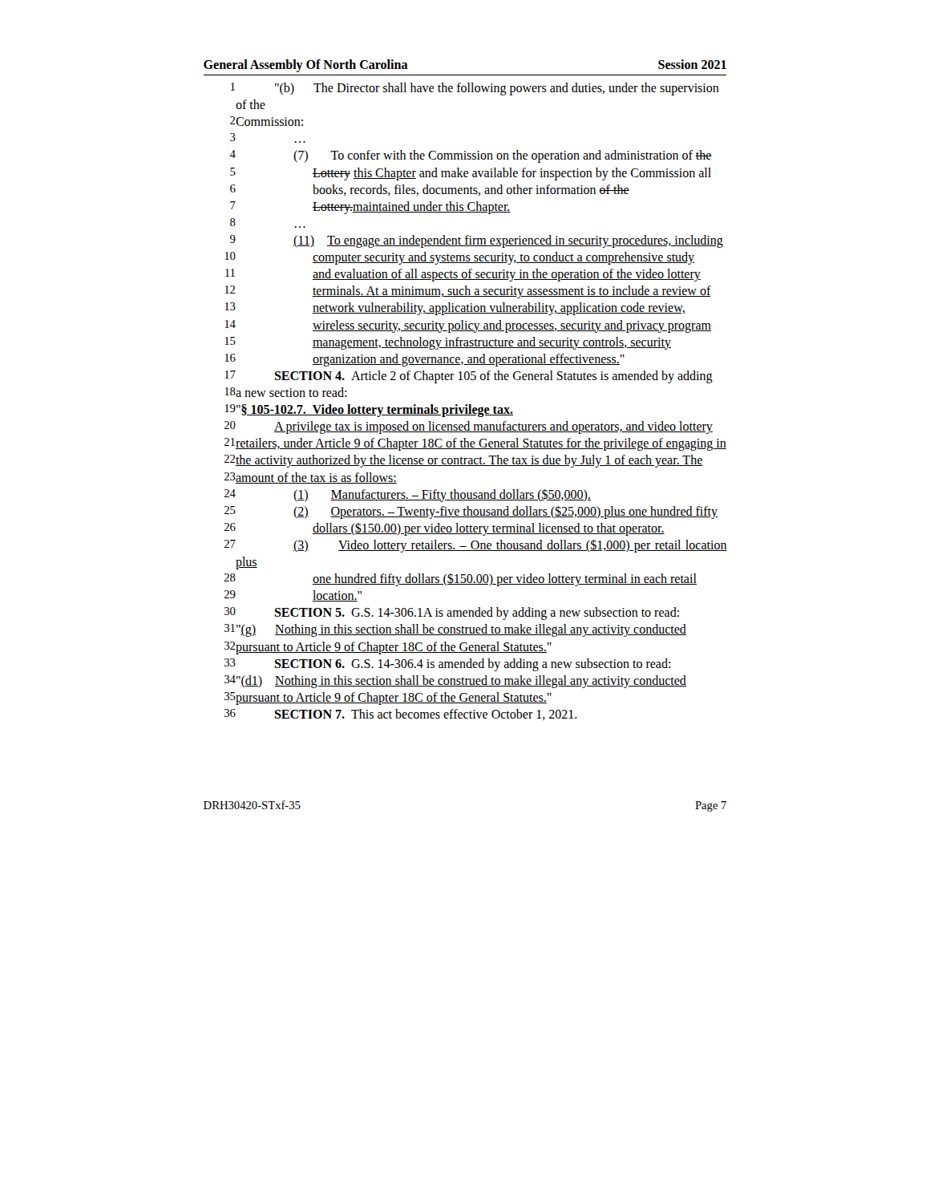General Assembly Of North Carolina
Session 2021
| 1 | "(b) The Director shall have the following powers and duties, under the supervision of the |
| 2 | Commission: |
| 3 | … |
| 4 | (7) To confer with the Commission on the operation and administration of the |
| 5 | Lottery this Chapter and make available for inspection by the Commission all |
| 6 | books, records, files, documents, and other information of the |
| 7 | Lottery. maintained under this Chapter. |
| 8 | … |
| 9 | (11) To engage an independent firm experienced in security procedures, including |
| 10 | computer security and systems security, to conduct a comprehensive study |
| 11 | and evaluation of all aspects of security in the operation of the video lottery |
| 12 | terminals. At a minimum, such a security assessment is to include a review of |
| 13 | network vulnerability, application vulnerability, application code review, |
| 14 | wireless security, security policy and processes, security and privacy program |
| 15 | management, technology infrastructure and security controls, security |
| 16 | organization and governance, and operational effectiveness. " |
| 17 | SECTION 4. Article 2 of Chapter 105 of the General Statutes is amended by adding |
| 18 | a new section to read: |
| 19 | " § 105-102.7. Video lottery terminals privilege tax. |
| 20 | A privilege tax is imposed on licensed manufacturers and operators, and video lottery |
| 21 | retailers, under Article 9 of Chapter 18C of the General Statutes for the privilege of engaging in |
| 22 | the activity authorized by the license or contract. The tax is due by July 1 of each year. The |
| 23 | amount of the tax is as follows: |
| 24 | (1) Manufacturers. – Fifty thousand dollars ($50,000). |
| 25 | (2) Operators. – Twenty-five thousand dollars ($25,000) plus one hundred fifty |
| 26 | dollars ($150.00) per video lottery terminal licensed to that operator. |
| 27 | (3) Video lottery retailers. – One thousand dollars ($1,000) per retail location plus |
| 28 | one hundred fifty dollars ($150.00) per video lottery terminal in each retail |
| 29 | location. " |
| 30 | SECTION 5. G.S. 14-306.1A is amended by adding a new subsection to read: |
| 31 | " (g) Nothing in this section shall be construed to make illegal any activity conducted |
| 32 | pursuant to Article 9 of Chapter 18C of the General Statutes. " |
| 33 | SECTION 6. G.S. 14-306.4 is amended by adding a new subsection to read: |
| 34 | " (d1) Nothing in this section shall be construed to make illegal any activity conducted |
| 35 | pursuant to Article 9 of Chapter 18C of the General Statutes. " |
| 36 | SECTION 7. This act becomes effective October 1, 2021. |
DRH30420-STxf-35
Page 7